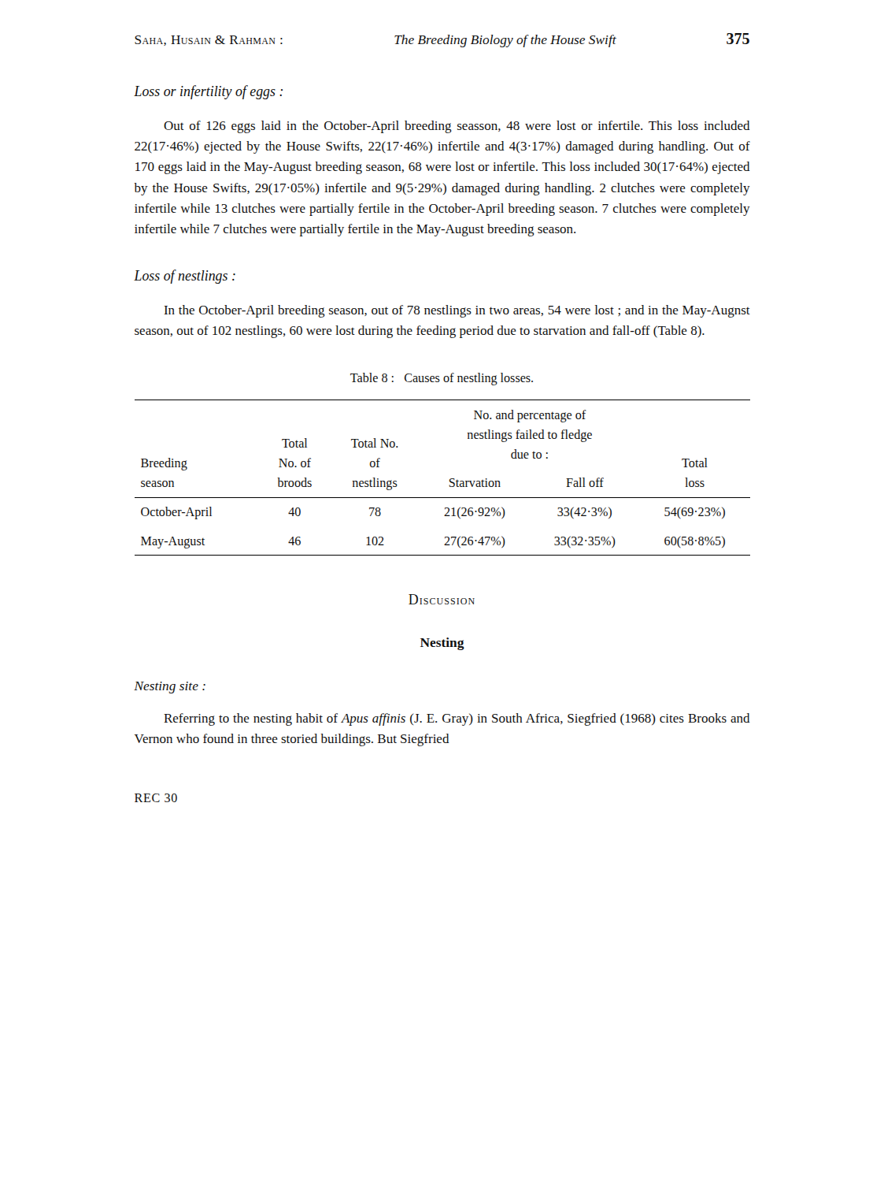Saha, Husain & Rahman : The Breeding Biology of the House Swift 375
Loss or infertility of eggs :
Out of 126 eggs laid in the October-April breeding seasson, 48 were lost or infertile. This loss included 22(17·46%) ejected by the House Swifts, 22(17·46%) infertile and 4(3·17%) damaged during handling. Out of 170 eggs laid in the May-August breeding season, 68 were lost or infertile. This loss included 30(17·64%) ejected by the House Swifts, 29(17·05%) infertile and 9(5·29%) damaged during handling. 2 clutches were completely infertile while 13 clutches were partially fertile in the October-April breeding season. 7 clutches were completely infertile while 7 clutches were partially fertile in the May-August breeding season.
Loss of nestlings :
In the October-April breeding season, out of 78 nestlings in two areas, 54 were lost ; and in the May-Augnst season, out of 102 nestlings, 60 were lost during the feeding period due to starvation and fall-off (Table 8).
Table 8 : Causes of nestling losses.
| Breeding season | Total No. of broods | Total No. of nestlings | No. and percentage of nestlings failed to fledge due to : | Total loss |
| --- | --- | --- | --- | --- |
| Starvation | Fall off |
| October-April | 40 | 78 | 21(26·92%) | 33(42·3%) | 54(69·23%) |
| May-August | 46 | 102 | 27(26·47%) | 33(32·35%) | 60(58·8%5) |
Discussion
Nesting
Nesting site :
Referring to the nesting habit of Apus affinis (J. E. Gray) in South Africa, Siegfried (1968) cites Brooks and Vernon who found in three storied buildings. But Siegfried
REC 30